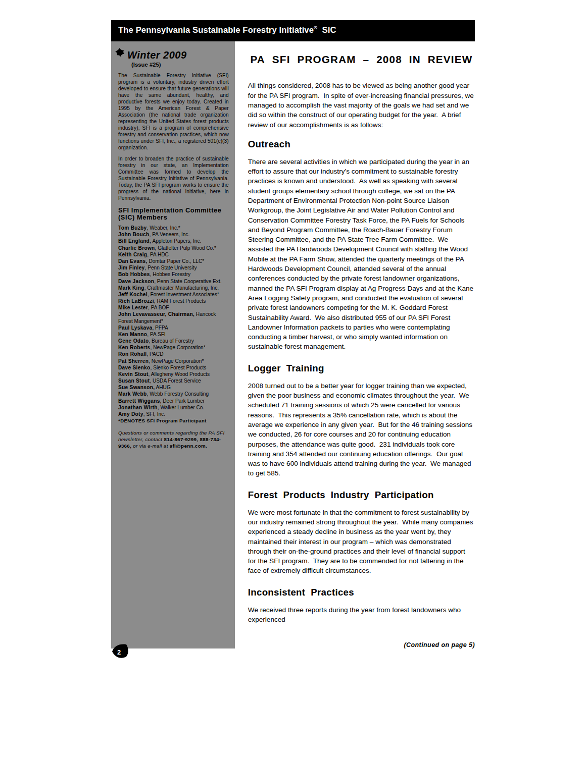The Pennsylvania Sustainable Forestry Initiative® SIC
Winter 2009
(Issue #25)
The Sustainable Forestry Initiative (SFI) program is a voluntary, industry driven effort developed to ensure that future generations will have the same abundant, healthy, and productive forests we enjoy today. Created in 1995 by the American Forest & Paper Association (the national trade organization representing the United States forest products industry), SFI is a program of comprehensive forestry and conservation practices, which now functions under SFI, Inc., a registered 501(c)(3) organization.
In order to broaden the practice of sustainable forestry in our state, an Implementation Committee was formed to develop the Sustainable Forestry Initiative of Pennsylvania. Today, the PA SFI program works to ensure the progress of the national initiative, here in Pennsylvania.
SFI Implementation Committee
(SIC) Members
Tom Buzby, Weaber, Inc.*
John Bouch, PA Veneers, Inc.
Bill England, Appleton Papers, Inc.
Charlie Brown, Glatfelter Pulp Wood Co.*
Keith Craig, PA HDC
Dan Evans, Domtar Paper Co., LLC*
Jim Finley, Penn State University
Bob Hobbes, Hobbes Forestry
Dave Jackson, Penn State Cooperative Ext.
Mark King, Craftmaster Manufacturing, Inc.
Jeff Kochel, Forest Investment Associates*
Rich LaBrozzi, RAM Forest Products
Mike Lester, PA BOF
John Levavasseur, Chairman, Hancock Forest Mangement*
Paul Lyskava, PFPA
Ken Manno, PA SFI
Gene Odato, Bureau of Forestry
Ken Roberts, NewPage Corporation*
Ron Rohall, PACD
Pat Sherren, NewPage Corporation*
Dave Sienko, Sienko Forest Products
Kevin Stout, Allegheny Wood Products
Susan Stout, USDA Forest Service
Sue Swanson, AHUG
Mark Webb, Webb Forestry Consulting
Barrett Wiggans, Deer Park Lumber
Jonathan Wirth, Walker Lumber Co.
Amy Doty, SFI, Inc.
*DENOTES SFI Program Participant
Questions or comments regarding the PA SFI newsletter, contact 814-867-9299, 888-734-9366, or via e-mail at sfi@penn.com.
PA SFI PROGRAM – 2008 IN REVIEW
All things considered, 2008 has to be viewed as being another good year for the PA SFI program. In spite of ever-increasing financial pressures, we managed to accomplish the vast majority of the goals we had set and we did so within the construct of our operating budget for the year. A brief review of our accomplishments is as follows:
Outreach
There are several activities in which we participated during the year in an effort to assure that our industry’s commitment to sustainable forestry practices is known and understood. As well as speaking with several student groups elementary school through college, we sat on the PA Department of Environmental Protection Non-point Source Liaison Workgroup, the Joint Legislative Air and Water Pollution Control and Conservation Committee Forestry Task Force, the PA Fuels for Schools and Beyond Program Committee, the Roach-Bauer Forestry Forum Steering Committee, and the PA State Tree Farm Committee. We assisted the PA Hardwoods Development Council with staffing the Wood Mobile at the PA Farm Show, attended the quarterly meetings of the PA Hardwoods Development Council, attended several of the annual conferences conducted by the private forest landowner organizations, manned the PA SFI Program display at Ag Progress Days and at the Kane Area Logging Safety program, and conducted the evaluation of several private forest landowners competing for the M. K. Goddard Forest Sustainability Award. We also distributed 955 of our PA SFI Forest Landowner Information packets to parties who were contemplating conducting a timber harvest, or who simply wanted information on sustainable forest management.
Logger Training
2008 turned out to be a better year for logger training than we expected, given the poor business and economic climates throughout the year. We scheduled 71 training sessions of which 25 were cancelled for various reasons. This represents a 35% cancellation rate, which is about the average we experience in any given year. But for the 46 training sessions we conducted, 26 for core courses and 20 for continuing education purposes, the attendance was quite good. 231 individuals took core training and 354 attended our continuing education offerings. Our goal was to have 600 individuals attend training during the year. We managed to get 585.
Forest Products Industry Participation
We were most fortunate in that the commitment to forest sustainability by our industry remained strong throughout the year. While many companies experienced a steady decline in business as the year went by, they maintained their interest in our program – which was demonstrated through their on-the-ground practices and their level of financial support for the SFI program. They are to be commended for not faltering in the face of extremely difficult circumstances.
Inconsistent Practices
We received three reports during the year from forest landowners who experienced
(Continued on page 5)
2